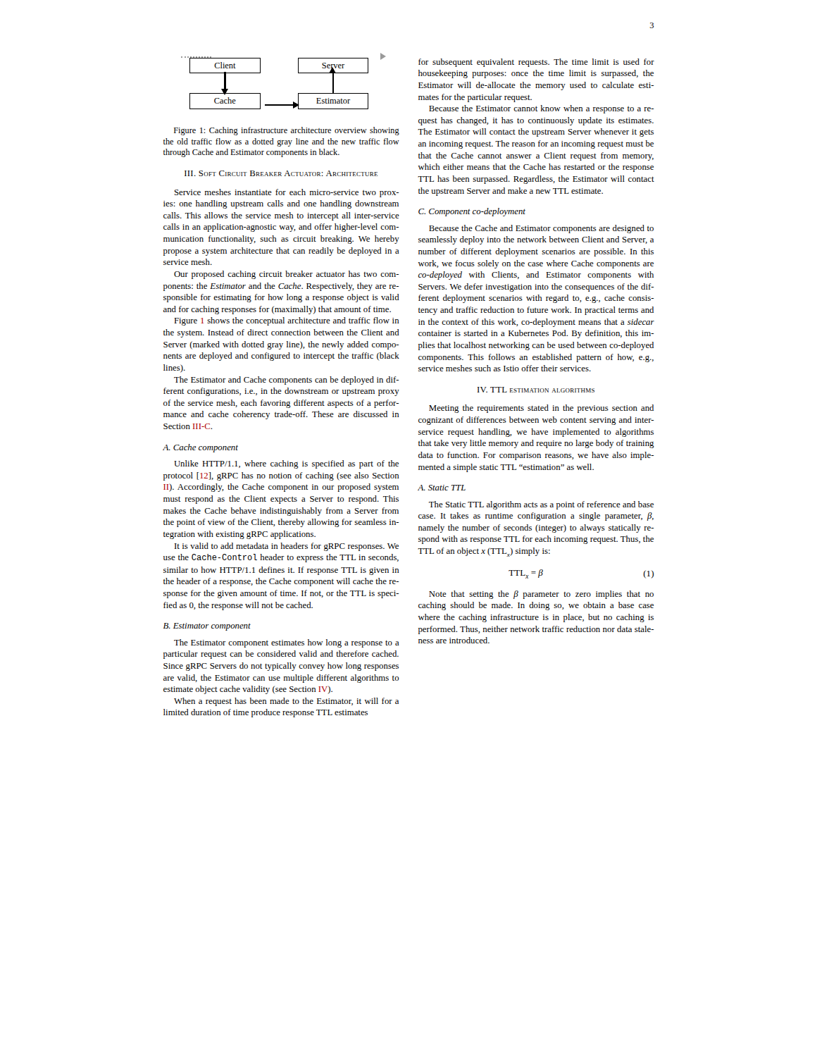3
Client
Server
Cache
Estimator
Figure 1: Caching infrastructure architecture overview showing the old traffic flow as a dotted gray line and the new traffic flow through Cache and Estimator components in black.
III. Soft Circuit Breaker Actuator: Architecture
Service meshes instantiate for each micro-service two proxies: one handling upstream calls and one handling downstream calls. This allows the service mesh to intercept all inter-service calls in an application-agnostic way, and offer higher-level communication functionality, such as circuit breaking. We hereby propose a system architecture that can readily be deployed in a service mesh.
Our proposed caching circuit breaker actuator has two components: the Estimator and the Cache. Respectively, they are responsible for estimating for how long a response object is valid and for caching responses for (maximally) that amount of time.
Figure 1 shows the conceptual architecture and traffic flow in the system. Instead of direct connection between the Client and Server (marked with dotted gray line), the newly added components are deployed and configured to intercept the traffic (black lines).
The Estimator and Cache components can be deployed in different configurations, i.e., in the downstream or upstream proxy of the service mesh, each favoring different aspects of a performance and cache coherency trade-off. These are discussed in Section III-C.
A. Cache component
Unlike HTTP/1.1, where caching is specified as part of the protocol [12], gRPC has no notion of caching (see also Section II). Accordingly, the Cache component in our proposed system must respond as the Client expects a Server to respond. This makes the Cache behave indistinguishably from a Server from the point of view of the Client, thereby allowing for seamless integration with existing gRPC applications.
It is valid to add metadata in headers for gRPC responses. We use the Cache-Control header to express the TTL in seconds, similar to how HTTP/1.1 defines it. If response TTL is given in the header of a response, the Cache component will cache the response for the given amount of time. If not, or the TTL is specified as 0, the response will not be cached.
B. Estimator component
The Estimator component estimates how long a response to a particular request can be considered valid and therefore cached. Since gRPC Servers do not typically convey how long responses are valid, the Estimator can use multiple different algorithms to estimate object cache validity (see Section IV).
When a request has been made to the Estimator, it will for a limited duration of time produce response TTL estimates
for subsequent equivalent requests. The time limit is used for housekeeping purposes: once the time limit is surpassed, the Estimator will de-allocate the memory used to calculate estimates for the particular request.
Because the Estimator cannot know when a response to a request has changed, it has to continuously update its estimates. The Estimator will contact the upstream Server whenever it gets an incoming request. The reason for an incoming request must be that the Cache cannot answer a Client request from memory, which either means that the Cache has restarted or the response TTL has been surpassed. Regardless, the Estimator will contact the upstream Server and make a new TTL estimate.
C. Component co-deployment
Because the Cache and Estimator components are designed to seamlessly deploy into the network between Client and Server, a number of different deployment scenarios are possible. In this work, we focus solely on the case where Cache components are co-deployed with Clients, and Estimator components with Servers. We defer investigation into the consequences of the different deployment scenarios with regard to, e.g., cache consistency and traffic reduction to future work. In practical terms and in the context of this work, co-deployment means that a sidecar container is started in a Kubernetes Pod. By definition, this implies that localhost networking can be used between co-deployed components. This follows an established pattern of how, e.g., service meshes such as Istio offer their services.
IV. TTL estimation algorithms
Meeting the requirements stated in the previous section and cognizant of differences between web content serving and inter-service request handling, we have implemented to algorithms that take very little memory and require no large body of training data to function. For comparison reasons, we have also implemented a simple static TTL “estimation” as well.
A. Static TTL
The Static TTL algorithm acts as a point of reference and base case. It takes as runtime configuration a single parameter, β, namely the number of seconds (integer) to always statically respond with as response TTL for each incoming request. Thus, the TTL of an object x (TTLx) simply is:
TTLx = β
(1)
Note that setting the β parameter to zero implies that no caching should be made. In doing so, we obtain a base case where the caching infrastructure is in place, but no caching is performed. Thus, neither network traffic reduction nor data staleness are introduced.